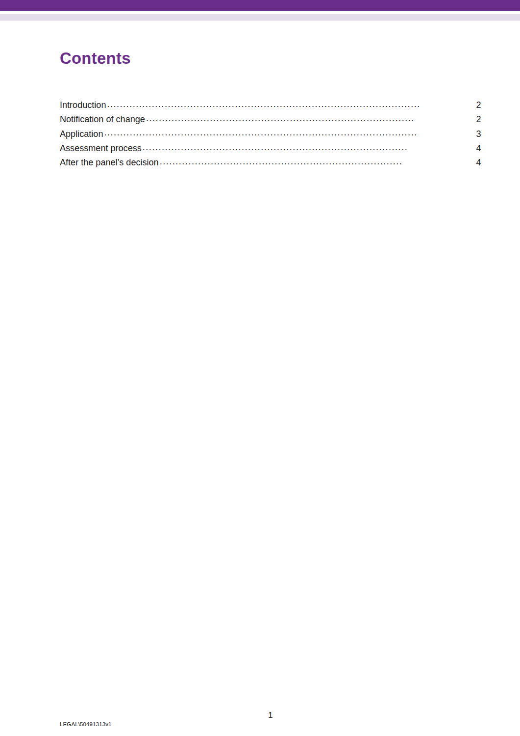Contents
Introduction .................................................................................................. 2
Notification of change .................................................................................... 2
Application .................................................................................................. 3
Assessment process ................................................................................... 4
After the panel’s decision ............................................................................ 4
1
LEGAL\50491313v1